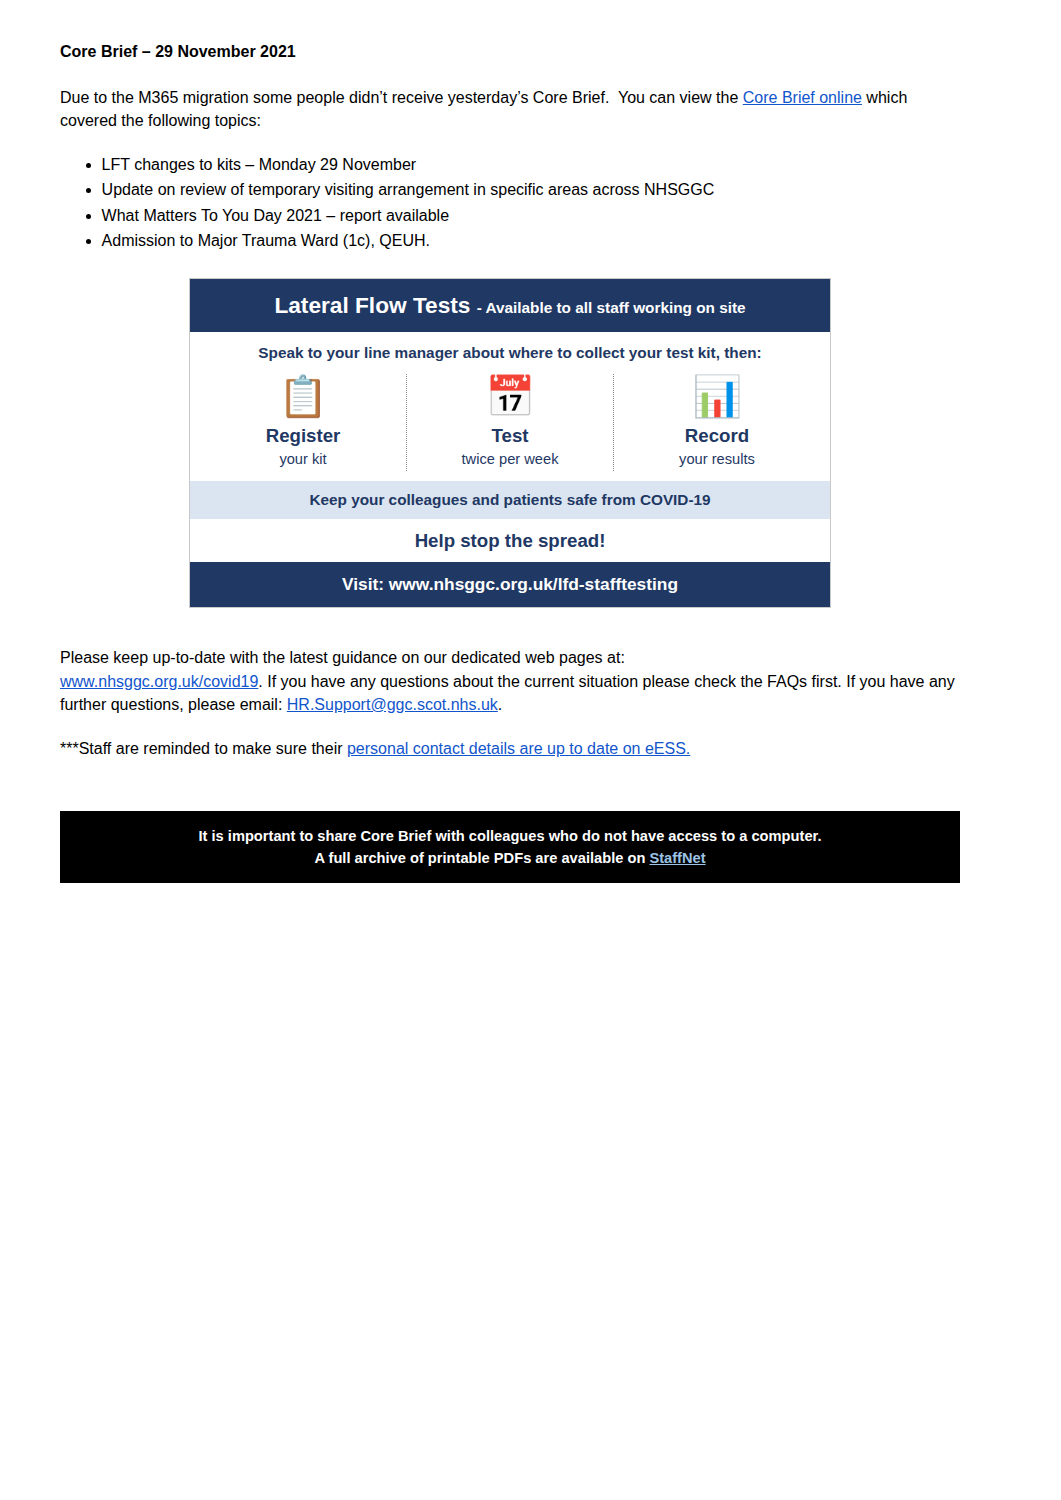Core Brief – 29 November 2021
Due to the M365 migration some people didn’t receive yesterday’s Core Brief. You can view the Core Brief online which covered the following topics:
LFT changes to kits – Monday 29 November
Update on review of temporary visiting arrangement in specific areas across NHSGGC
What Matters To You Day 2021 – report available
Admission to Major Trauma Ward (1c), QEUH.
Lateral Flow Tests - Available to all staff working on site
Speak to your line manager about where to collect your test kit, then:
📋
Register
your kit
📅
Test
twice per week
📊
Record
your results
Keep your colleagues and patients safe from COVID-19
Help stop the spread!
Visit: www.nhsggc.org.uk/lfd-stafftesting
Please keep up-to-date with the latest guidance on our dedicated web pages at:
www.nhsggc.org.uk/covid19. If you have any questions about the current situation please check the FAQs first. If you have any further questions, please email: HR.Support@ggc.scot.nhs.uk.
***Staff are reminded to make sure their personal contact details are up to date on eESS.
It is important to share Core Brief with colleagues who do not have access to a computer.
A full archive of printable PDFs are available on StaffNet